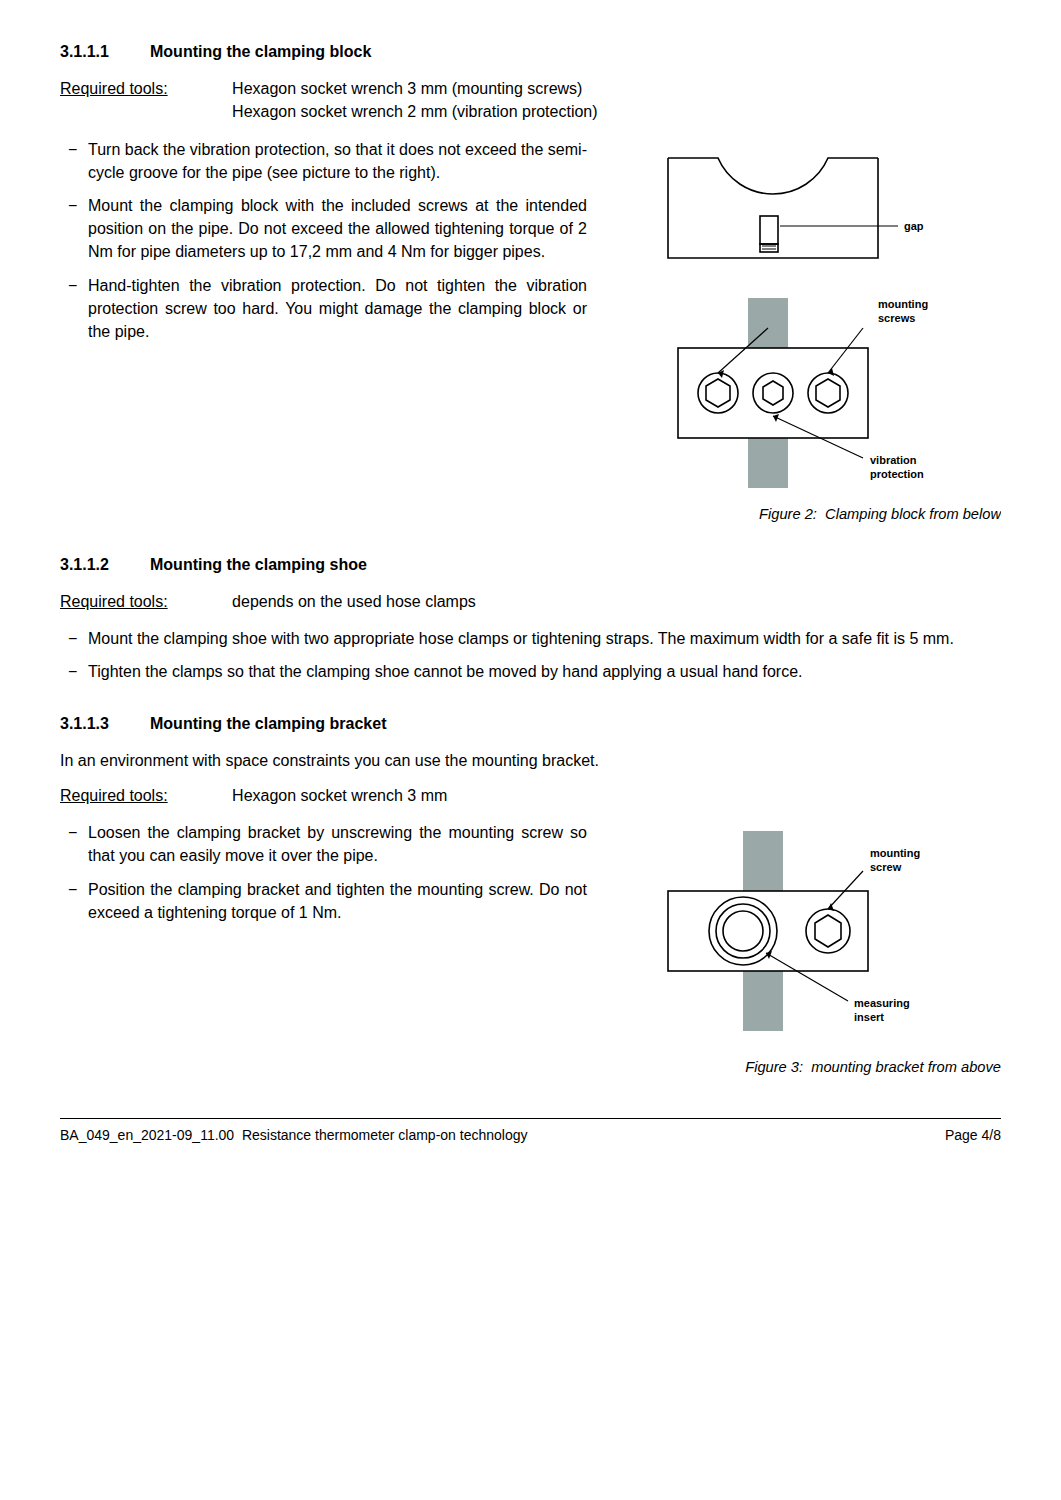3.1.1.1 Mounting the clamping block
Required tools: Hexagon socket wrench 3 mm (mounting screws) Hexagon socket wrench 2 mm (vibration protection)
gap mounting screws vibration protection
Figure 2: Clamping block from below
Turn back the vibration protection, so that it does not exceed the semi-cycle groove for the pipe (see picture to the right).
Mount the clamping block with the included screws at the intended position on the pipe. Do not exceed the allowed tightening torque of 2 Nm for pipe diameters up to 17,2 mm and 4 Nm for bigger pipes.
Hand-tighten the vibration protection. Do not tighten the vibration protection screw too hard. You might damage the clamping block or the pipe.
3.1.1.2 Mounting the clamping shoe
Required tools: depends on the used hose clamps
Mount the clamping shoe with two appropriate hose clamps or tightening straps. The maximum width for a safe fit is 5 mm.
Tighten the clamps so that the clamping shoe cannot be moved by hand applying a usual hand force.
3.1.1.3 Mounting the clamping bracket
In an environment with space constraints you can use the mounting bracket.
Required tools: Hexagon socket wrench 3 mm
mounting screw measuring insert
Figure 3: mounting bracket from above
Loosen the clamping bracket by unscrewing the mounting screw so that you can easily move it over the pipe.
Position the clamping bracket and tighten the mounting screw. Do not exceed a tightening torque of 1 Nm.
BA_049_en_2021-09_11.00 Resistance thermometer clamp-on technology Page 4/8